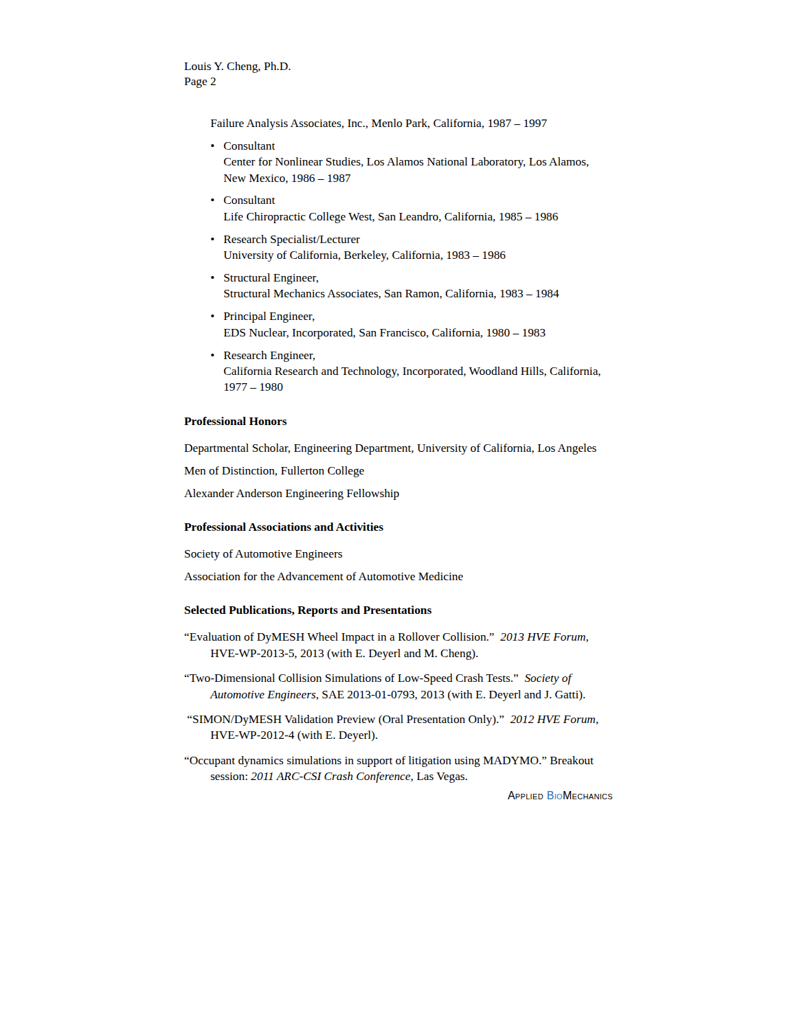Louis Y. Cheng, Ph.D.
Page 2
Failure Analysis Associates, Inc., Menlo Park, California, 1987 – 1997
Consultant
Center for Nonlinear Studies, Los Alamos National Laboratory, Los Alamos, New Mexico, 1986 – 1987
Consultant
Life Chiropractic College West, San Leandro, California, 1985 – 1986
Research Specialist/Lecturer
University of California, Berkeley, California, 1983 – 1986
Structural Engineer,
Structural Mechanics Associates, San Ramon, California, 1983 – 1984
Principal Engineer,
EDS Nuclear, Incorporated, San Francisco, California, 1980 – 1983
Research Engineer,
California Research and Technology, Incorporated, Woodland Hills, California, 1977 – 1980
Professional Honors
Departmental Scholar, Engineering Department, University of California, Los Angeles
Men of Distinction, Fullerton College
Alexander Anderson Engineering Fellowship
Professional Associations and Activities
Society of Automotive Engineers
Association for the Advancement of Automotive Medicine
Selected Publications, Reports and Presentations
“Evaluation of DyMESH Wheel Impact in a Rollover Collision.” 2013 HVE Forum, HVE-WP-2013-5, 2013 (with E. Deyerl and M. Cheng).
“Two-Dimensional Collision Simulations of Low-Speed Crash Tests.” Society of Automotive Engineers, SAE 2013-01-0793, 2013 (with E. Deyerl and J. Gatti).
“SIMON/DyMESH Validation Preview (Oral Presentation Only).” 2012 HVE Forum, HVE-WP-2012-4 (with E. Deyerl).
“Occupant dynamics simulations in support of litigation using MADYMO.” Breakout session: 2011 ARC-CSI Crash Conference, Las Vegas.
Applied Bio Mechanics